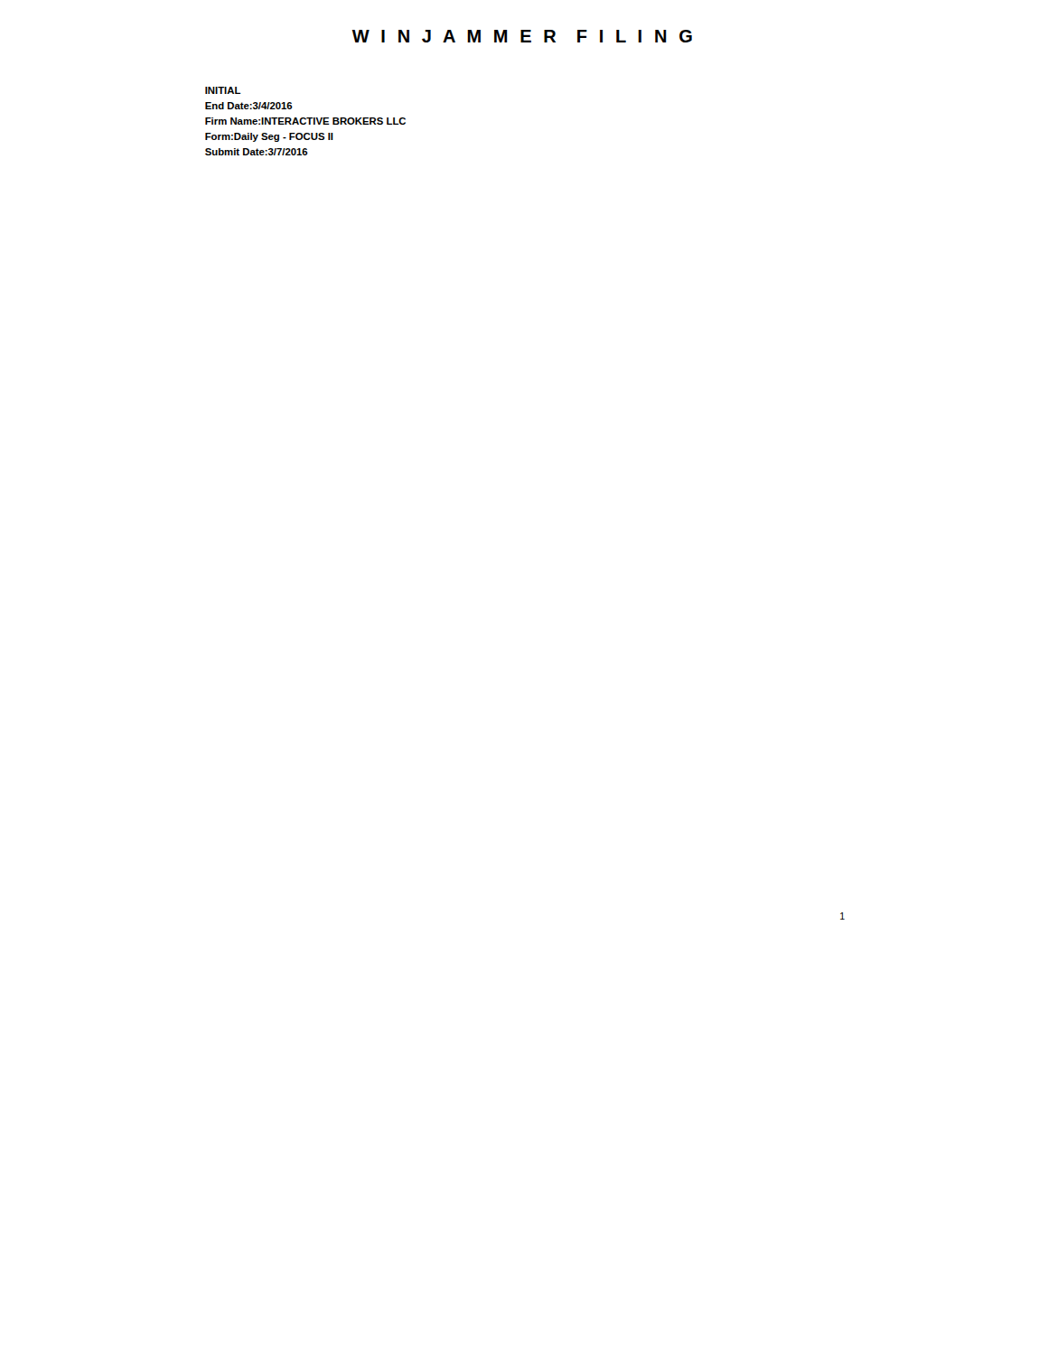W I N J A M M E R F I L I N G
INITIAL
End Date:3/4/2016
Firm Name:INTERACTIVE BROKERS LLC
Form:Daily Seg - FOCUS II
Submit Date:3/7/2016
1